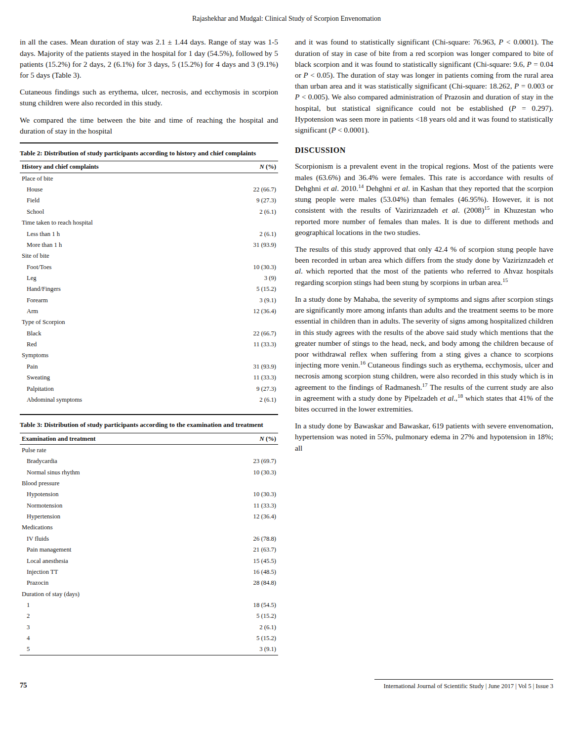Rajashekhar and Mudgal: Clinical Study of Scorpion Envenomation
in all the cases. Mean duration of stay was 2.1 ± 1.44 days. Range of stay was 1-5 days. Majority of the patients stayed in the hospital for 1 day (54.5%), followed by 5 patients (15.2%) for 2 days, 2 (6.1%) for 3 days, 5 (15.2%) for 4 days and 3 (9.1%) for 5 days (Table 3).
Cutaneous findings such as erythema, ulcer, necrosis, and ecchymosis in scorpion stung children were also recorded in this study.
We compared the time between the bite and time of reaching the hospital and duration of stay in the hospital
Table 2: Distribution of study participants according to history and chief complaints
| History and chief complaints | N (%) |
| --- | --- |
| Place of bite | |
| House | 22 (66.7) |
| Field | 9 (27.3) |
| School | 2 (6.1) |
| Time taken to reach hospital | |
| Less than 1 h | 2 (6.1) |
| More than 1 h | 31 (93.9) |
| Site of bite | |
| Foot/Toes | 10 (30.3) |
| Leg | 3 (9) |
| Hand/Fingers | 5 (15.2) |
| Forearm | 3 (9.1) |
| Arm | 12 (36.4) |
| Type of Scorpion | |
| Black | 22 (66.7) |
| Red | 11 (33.3) |
| Symptoms | |
| Pain | 31 (93.9) |
| Sweating | 11 (33.3) |
| Palpitation | 9 (27.3) |
| Abdominal symptoms | 2 (6.1) |
Table 3: Distribution of study participants according to the examination and treatment
| Examination and treatment | N (%) |
| --- | --- |
| Pulse rate | |
| Bradycardia | 23 (69.7) |
| Normal sinus rhythm | 10 (30.3) |
| Blood pressure | |
| Hypotension | 10 (30.3) |
| Normotension | 11 (33.3) |
| Hypertension | 12 (36.4) |
| Medications | |
| IV fluids | 26 (78.8) |
| Pain management | 21 (63.7) |
| Local anesthesia | 15 (45.5) |
| Injection TT | 16 (48.5) |
| Prazocin | 28 (84.8) |
| Duration of stay (days) | |
| 1 | 18 (54.5) |
| 2 | 5 (15.2) |
| 3 | 2 (6.1) |
| 4 | 5 (15.2) |
| 5 | 3 (9.1) |
and it was found to statistically significant (Chi-square: 76.963, P < 0.0001). The duration of stay in case of bite from a red scorpion was longer compared to bite of black scorpion and it was found to statistically significant (Chi-square: 9.6, P = 0.04 or P < 0.05). The duration of stay was longer in patients coming from the rural area than urban area and it was statistically significant (Chi-square: 18.262, P = 0.003 or P < 0.005). We also compared administration of Prazosin and duration of stay in the hospital, but statistical significance could not be established (P = 0.297). Hypotension was seen more in patients <18 years old and it was found to statistically significant (P < 0.0001).
Discussion
Scorpionism is a prevalent event in the tropical regions. Most of the patients were males (63.6%) and 36.4% were females. This rate is accordance with results of Dehghni et al. 2010.14 Dehghni et al. in Kashan that they reported that the scorpion stung people were males (53.04%) than females (46.95%). However, it is not consistent with the results of Vaziriznzadeh et al. (2008)15 in Khuzestan who reported more number of females than males. It is due to different methods and geographical locations in the two studies.
The results of this study approved that only 42.4 % of scorpion stung people have been recorded in urban area which differs from the study done by Vaziriznzadeh et al. which reported that the most of the patients who referred to Ahvaz hospitals regarding scorpion stings had been stung by scorpions in urban area.15
In a study done by Mahaba, the severity of symptoms and signs after scorpion stings are significantly more among infants than adults and the treatment seems to be more essential in children than in adults. The severity of signs among hospitalized children in this study agrees with the results of the above said study which mentions that the greater number of stings to the head, neck, and body among the children because of poor withdrawal reflex when suffering from a sting gives a chance to scorpions injecting more venin.16 Cutaneous findings such as erythema, ecchymosis, ulcer and necrosis among scorpion stung children, were also recorded in this study which is in agreement to the findings of Radmanesh.17 The results of the current study are also in agreement with a study done by Pipelzadeh et al.,18 which states that 41% of the bites occurred in the lower extremities.
In a study done by Bawaskar and Bawaskar, 619 patients with severe envenomation, hypertension was noted in 55%, pulmonary edema in 27% and hypotension in 18%; all
75
International Journal of Scientific Study | June 2017 | Vol 5 | Issue 3